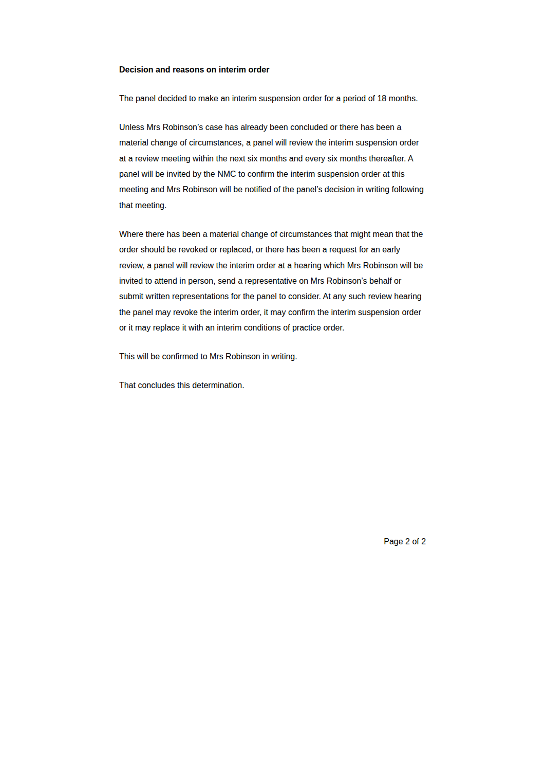Decision and reasons on interim order
The panel decided to make an interim suspension order for a period of 18 months.
Unless Mrs Robinson’s case has already been concluded or there has been a material change of circumstances, a panel will review the interim suspension order at a review meeting within the next six months and every six months thereafter. A panel will be invited by the NMC to confirm the interim suspension order at this meeting and Mrs Robinson will be notified of the panel’s decision in writing following that meeting.
Where there has been a material change of circumstances that might mean that the order should be revoked or replaced, or there has been a request for an early review, a panel will review the interim order at a hearing which Mrs Robinson will be invited to attend in person, send a representative on Mrs Robinson’s behalf or submit written representations for the panel to consider. At any such review hearing the panel may revoke the interim order, it may confirm the interim suspension order or it may replace it with an interim conditions of practice order.
This will be confirmed to Mrs Robinson in writing.
That concludes this determination.
Page 2 of 2